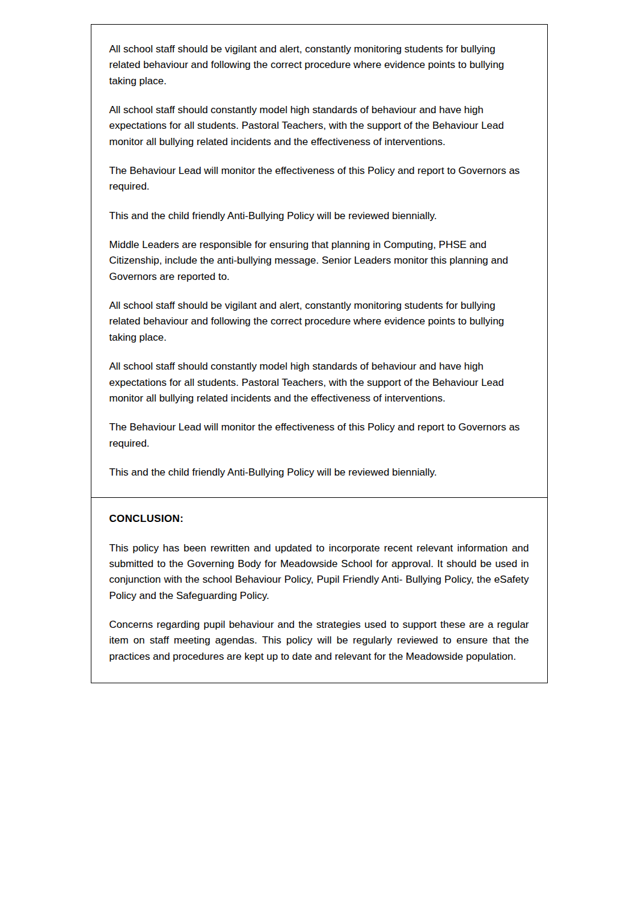All school staff should be vigilant and alert, constantly monitoring students for bullying related behaviour and following the correct procedure where evidence points to bullying taking place.
All school staff should constantly model high standards of behaviour and have high expectations for all students. Pastoral Teachers, with the support of the Behaviour Lead monitor all bullying related incidents and the effectiveness of interventions.
The Behaviour Lead will monitor the effectiveness of this Policy and report to Governors as required.
This and the child friendly Anti-Bullying Policy will be reviewed biennially.
Middle Leaders are responsible for ensuring that planning in Computing, PHSE and Citizenship, include the anti-bullying message. Senior Leaders monitor this planning and Governors are reported to.
All school staff should be vigilant and alert, constantly monitoring students for bullying related behaviour and following the correct procedure where evidence points to bullying taking place.
All school staff should constantly model high standards of behaviour and have high expectations for all students. Pastoral Teachers, with the support of the Behaviour Lead monitor all bullying related incidents and the effectiveness of interventions.
The Behaviour Lead will monitor the effectiveness of this Policy and report to Governors as required.
This and the child friendly Anti-Bullying Policy will be reviewed biennially.
CONCLUSION:
This policy has been rewritten and updated to incorporate recent relevant information and submitted to the Governing Body for Meadowside School for approval. It should be used in conjunction with the school Behaviour Policy, Pupil Friendly Anti- Bullying Policy, the eSafety Policy and the Safeguarding Policy.
Concerns regarding pupil behaviour and the strategies used to support these are a regular item on staff meeting agendas. This policy will be regularly reviewed to ensure that the practices and procedures are kept up to date and relevant for the Meadowside population.